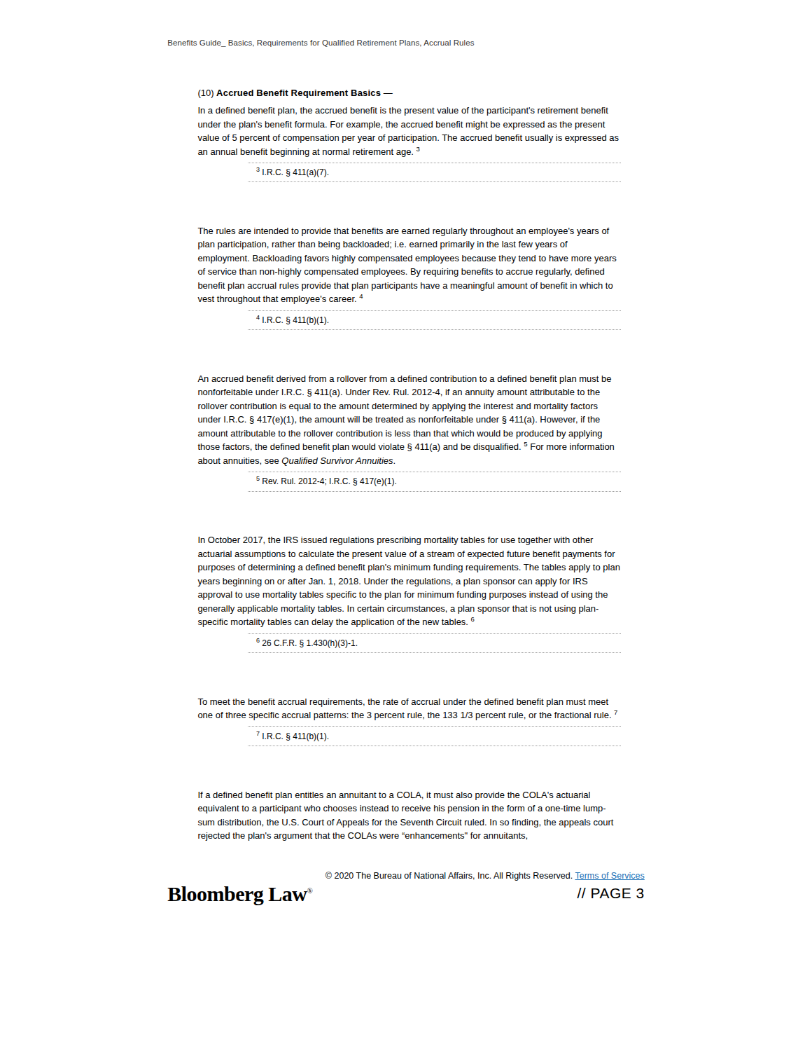Benefits Guide_ Basics, Requirements for Qualified Retirement Plans, Accrual Rules
(10) Accrued Benefit Requirement Basics —
In a defined benefit plan, the accrued benefit is the present value of the participant's retirement benefit under the plan's benefit formula. For example, the accrued benefit might be expressed as the present value of 5 percent of compensation per year of participation. The accrued benefit usually is expressed as an annual benefit beginning at normal retirement age. 3
3 I.R.C. § 411(a)(7).
The rules are intended to provide that benefits are earned regularly throughout an employee's years of plan participation, rather than being backloaded; i.e. earned primarily in the last few years of employment. Backloading favors highly compensated employees because they tend to have more years of service than non-highly compensated employees. By requiring benefits to accrue regularly, defined benefit plan accrual rules provide that plan participants have a meaningful amount of benefit in which to vest throughout that employee's career. 4
4 I.R.C. § 411(b)(1).
An accrued benefit derived from a rollover from a defined contribution to a defined benefit plan must be nonforfeitable under I.R.C. § 411(a). Under Rev. Rul. 2012-4, if an annuity amount attributable to the rollover contribution is equal to the amount determined by applying the interest and mortality factors under I.R.C. § 417(e)(1), the amount will be treated as nonforfeitable under § 411(a). However, if the amount attributable to the rollover contribution is less than that which would be produced by applying those factors, the defined benefit plan would violate § 411(a) and be disqualified. 5 For more information about annuities, see Qualified Survivor Annuities.
5 Rev. Rul. 2012-4; I.R.C. § 417(e)(1).
In October 2017, the IRS issued regulations prescribing mortality tables for use together with other actuarial assumptions to calculate the present value of a stream of expected future benefit payments for purposes of determining a defined benefit plan's minimum funding requirements. The tables apply to plan years beginning on or after Jan. 1, 2018. Under the regulations, a plan sponsor can apply for IRS approval to use mortality tables specific to the plan for minimum funding purposes instead of using the generally applicable mortality tables. In certain circumstances, a plan sponsor that is not using plan-specific mortality tables can delay the application of the new tables. 6
6 26 C.F.R. § 1.430(h)(3)-1.
To meet the benefit accrual requirements, the rate of accrual under the defined benefit plan must meet one of three specific accrual patterns: the 3 percent rule, the 133 1/3 percent rule, or the fractional rule. 7
7 I.R.C. § 411(b)(1).
If a defined benefit plan entitles an annuitant to a COLA, it must also provide the COLA's actuarial equivalent to a participant who chooses instead to receive his pension in the form of a one-time lump-sum distribution, the U.S. Court of Appeals for the Seventh Circuit ruled. In so finding, the appeals court rejected the plan's argument that the COLAs were “enhancements" for annuitants,
Bloomberg Law®
© 2020 The Bureau of National Affairs, Inc. All Rights Reserved. Terms of Services
// PAGE 3